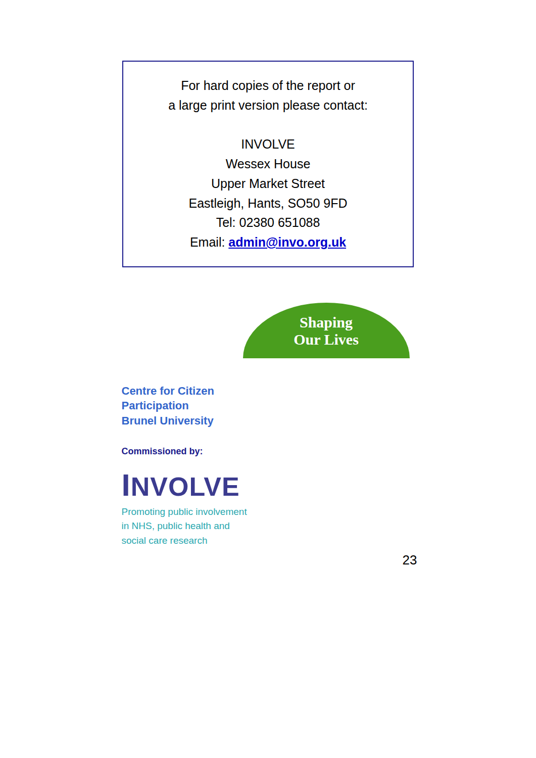For hard copies of the report or
a large print version please contact:
INVOLVE
Wessex House
Upper Market Street
Eastleigh, Hants, SO50 9FD
Tel: 02380 651088
Email: admin@invo.org.uk
Shaping
Our Lives
Centre for Citizen
Participation
Brunel University
Commissioned by:
INVOLVE
Promoting public involvement
in NHS, public health and
social care research
23